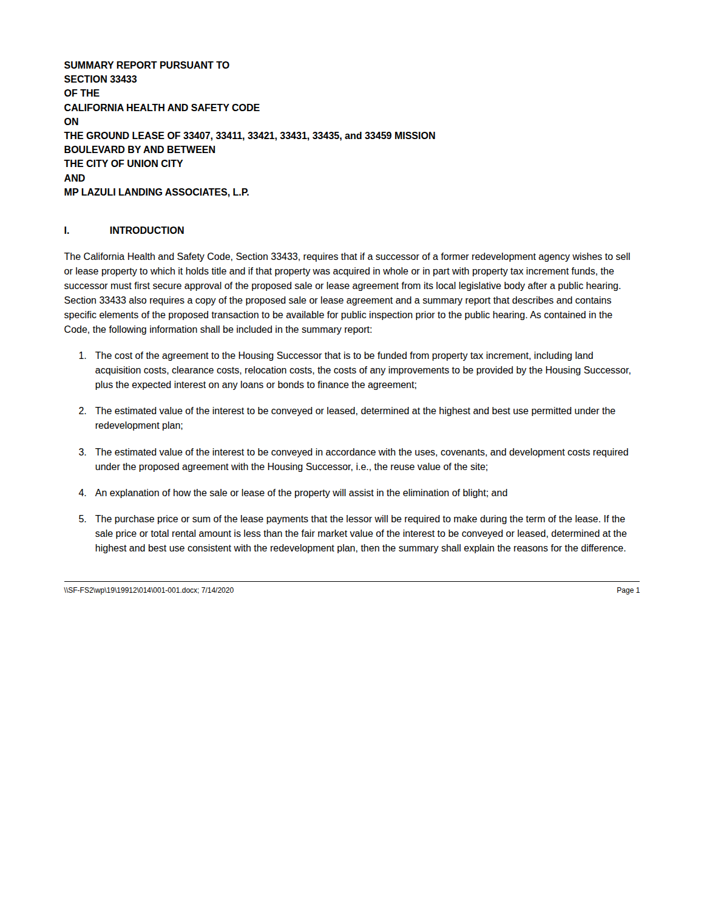SUMMARY REPORT PURSUANT TO
SECTION 33433
OF THE
CALIFORNIA HEALTH AND SAFETY CODE
ON
THE GROUND LEASE OF 33407, 33411, 33421, 33431, 33435, and 33459 MISSION
BOULEVARD BY AND BETWEEN
THE CITY OF UNION CITY
AND
MP LAZULI LANDING ASSOCIATES, L.P.
I. INTRODUCTION
The California Health and Safety Code, Section 33433, requires that if a successor of a former redevelopment agency wishes to sell or lease property to which it holds title and if that property was acquired in whole or in part with property tax increment funds, the successor must first secure approval of the proposed sale or lease agreement from its local legislative body after a public hearing. Section 33433 also requires a copy of the proposed sale or lease agreement and a summary report that describes and contains specific elements of the proposed transaction to be available for public inspection prior to the public hearing. As contained in the Code, the following information shall be included in the summary report:
The cost of the agreement to the Housing Successor that is to be funded from property tax increment, including land acquisition costs, clearance costs, relocation costs, the costs of any improvements to be provided by the Housing Successor, plus the expected interest on any loans or bonds to finance the agreement;
The estimated value of the interest to be conveyed or leased, determined at the highest and best use permitted under the redevelopment plan;
The estimated value of the interest to be conveyed in accordance with the uses, covenants, and development costs required under the proposed agreement with the Housing Successor, i.e., the reuse value of the site;
An explanation of how the sale or lease of the property will assist in the elimination of blight; and
The purchase price or sum of the lease payments that the lessor will be required to make during the term of the lease. If the sale price or total rental amount is less than the fair market value of the interest to be conveyed or leased, determined at the highest and best use consistent with the redevelopment plan, then the summary shall explain the reasons for the difference.
\\SF-FS2\wp\19\19912\014\001-001.docx; 7/14/2020 Page 1